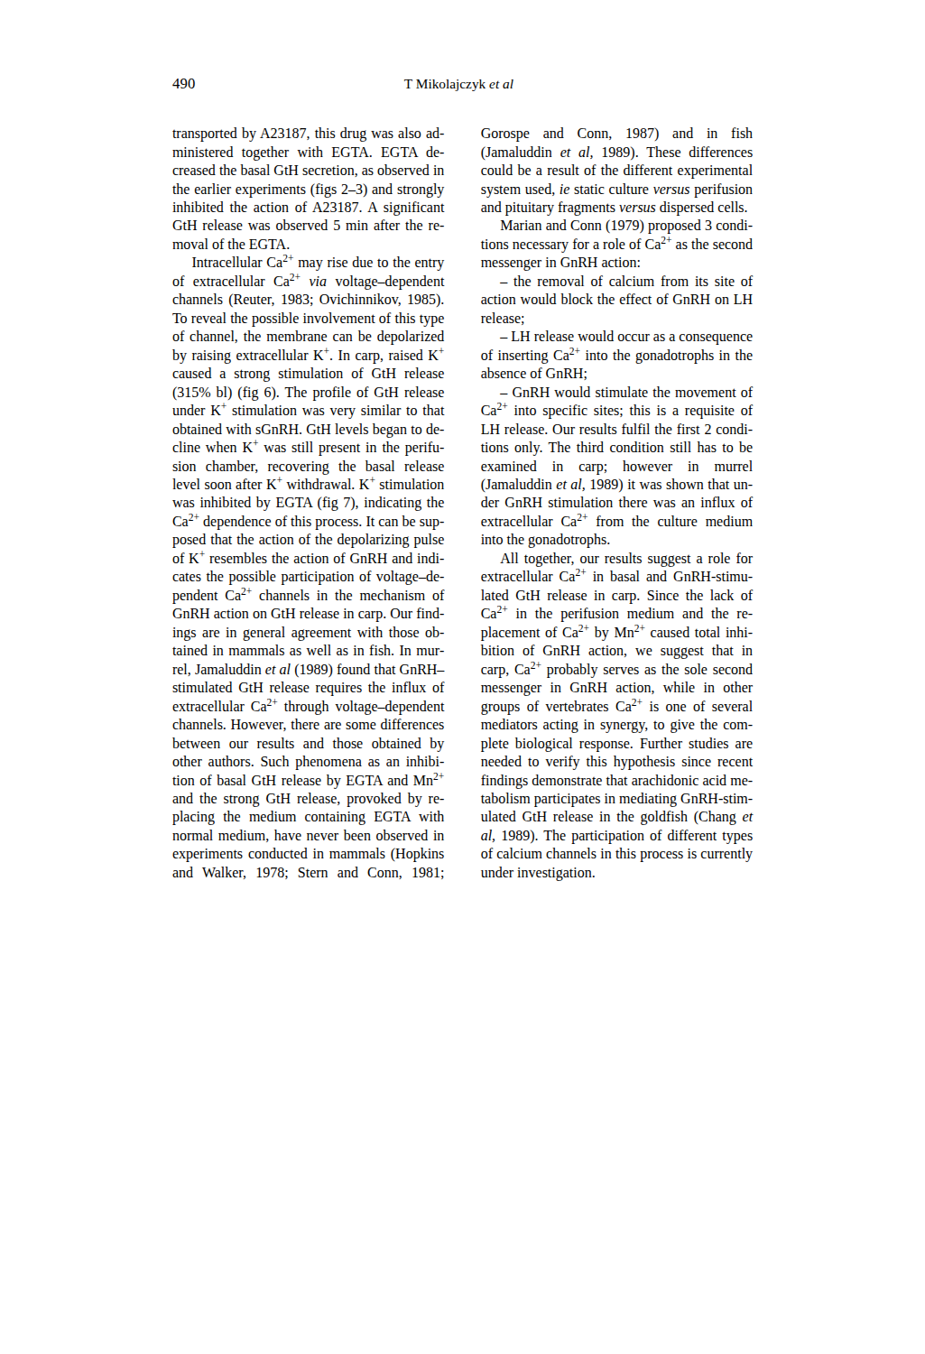490
T Mikolajczyk et al
transported by A23187, this drug was also administered together with EGTA. EGTA decreased the basal GtH secretion, as observed in the earlier experiments (figs 2–3) and strongly inhibited the action of A23187. A significant GtH release was observed 5 min after the removal of the EGTA.
Intracellular Ca2+ may rise due to the entry of extracellular Ca2+ via voltage–dependent channels (Reuter, 1983; Ovichinnikov, 1985). To reveal the possible involvement of this type of channel, the membrane can be depolarized by raising extracellular K+. In carp, raised K+ caused a strong stimulation of GtH release (315% bl) (fig 6). The profile of GtH release under K+ stimulation was very similar to that obtained with sGnRH. GtH levels began to decline when K+ was still present in the perifusion chamber, recovering the basal release level soon after K+ withdrawal. K+ stimulation was inhibited by EGTA (fig 7), indicating the Ca2+ dependence of this process. It can be supposed that the action of the depolarizing pulse of K+ resembles the action of GnRH and indicates the possible participation of voltage–dependent Ca2+ channels in the mechanism of GnRH action on GtH release in carp. Our findings are in general agreement with those obtained in mammals as well as in fish. In murrel, Jamaluddin et al (1989) found that GnRH–stimulated GtH release requires the influx of extracellular Ca2+ through voltage–dependent channels. However, there are some differences between our results and those obtained by other authors. Such phenomena as an inhibition of basal GtH release by EGTA and Mn2+ and the strong GtH release, provoked by replacing the medium containing EGTA with normal medium, have never been observed in experiments conducted in mammals (Hopkins and Walker, 1978; Stern and Conn, 1981; Gorospe and Conn, 1987) and in fish (Jamaluddin et al, 1989). These differences could be a result of the different experimental system used, ie static culture versus perifusion and pituitary fragments versus dispersed cells.
Marian and Conn (1979) proposed 3 conditions necessary for a role of Ca2+ as the second messenger in GnRH action:
– the removal of calcium from its site of action would block the effect of GnRH on LH release;
– LH release would occur as a consequence of inserting Ca2+ into the gonadotrophs in the absence of GnRH;
– GnRH would stimulate the movement of Ca2+ into specific sites; this is a requisite of LH release. Our results fulfil the first 2 conditions only. The third condition still has to be examined in carp; however in murrel (Jamaluddin et al, 1989) it was shown that under GnRH stimulation there was an influx of extracellular Ca2+ from the culture medium into the gonadotrophs.
All together, our results suggest a role for extracellular Ca2+ in basal and GnRH-stimulated GtH release in carp. Since the lack of Ca2+ in the perifusion medium and the replacement of Ca2+ by Mn2+ caused total inhibition of GnRH action, we suggest that in carp, Ca2+ probably serves as the sole second messenger in GnRH action, while in other groups of vertebrates Ca2+ is one of several mediators acting in synergy, to give the complete biological response. Further studies are needed to verify this hypothesis since recent findings demonstrate that arachidonic acid metabolism participates in mediating GnRH-stimulated GtH release in the goldfish (Chang et al, 1989). The participation of different types of calcium channels in this process is currently under investigation.